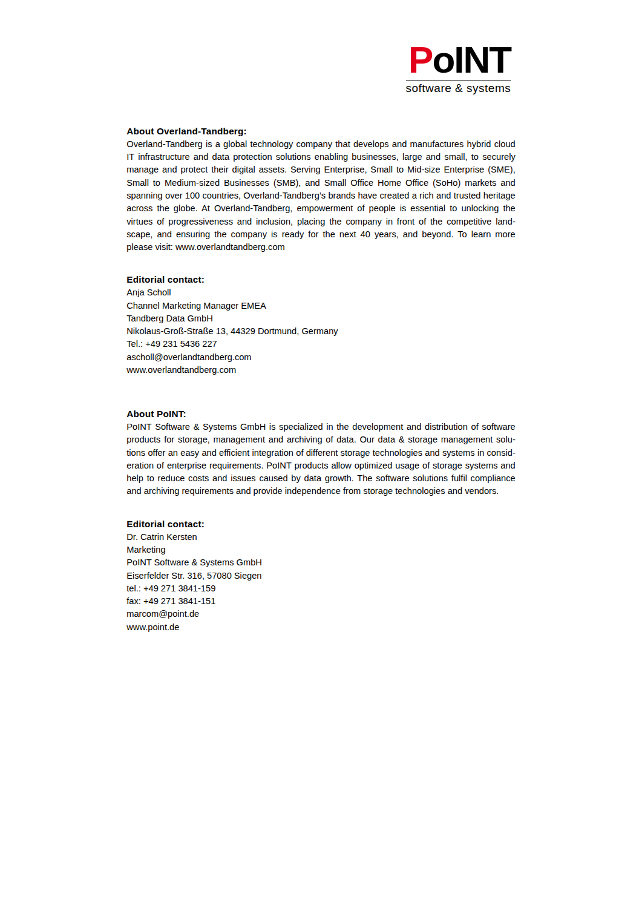PoINT
software & systems
About Overland-Tandberg:
Overland-Tandberg is a global technology company that develops and manufactures hybrid cloud IT infrastructure and data protection solutions enabling businesses, large and small, to securely manage and protect their digital assets. Serving Enterprise, Small to Mid-size Enterprise (SME), Small to Medium-sized Businesses (SMB), and Small Office Home Office (SoHo) markets and spanning over 100 countries, Overland-Tandberg’s brands have created a rich and trusted heritage across the globe. At Overland-Tandberg, empowerment of people is essential to unlocking the virtues of progressiveness and inclusion, placing the company in front of the competitive landscape, and ensuring the company is ready for the next 40 years, and beyond. To learn more please visit: www.overlandtandberg.com
Editorial contact:
Anja Scholl
Channel Marketing Manager EMEA
Tandberg Data GmbH
Nikolaus-Groß-Straße 13, 44329 Dortmund, Germany
Tel.: +49 231 5436 227
ascholl@overlandtandberg.com
www.overlandtandberg.com
About PoINT:
PoINT Software & Systems GmbH is specialized in the development and distribution of software products for storage, management and archiving of data. Our data & storage management solutions offer an easy and efficient integration of different storage technologies and systems in consideration of enterprise requirements. PoINT products allow optimized usage of storage systems and help to reduce costs and issues caused by data growth. The software solutions fulfil compliance and archiving requirements and provide independence from storage technologies and vendors.
Editorial contact:
Dr. Catrin Kersten
Marketing
PoINT Software & Systems GmbH
Eiserfelder Str. 316, 57080 Siegen
tel.: +49 271 3841-159
fax: +49 271 3841-151
marcom@point.de
www.point.de